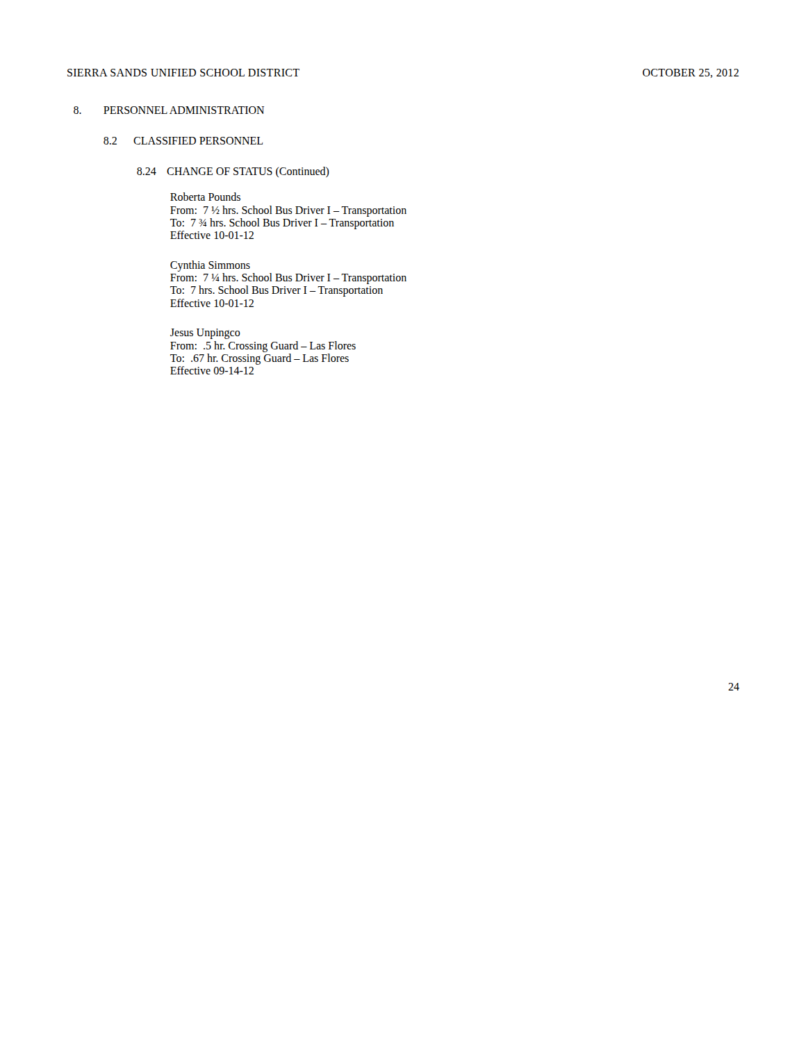SIERRA SANDS UNIFIED SCHOOL DISTRICT
OCTOBER 25, 2012
8. PERSONNEL ADMINISTRATION
8.2 CLASSIFIED PERSONNEL
8.24 CHANGE OF STATUS (Continued)
Roberta Pounds
From: 7 ½ hrs. School Bus Driver I – Transportation
To: 7 ¾ hrs. School Bus Driver I – Transportation
Effective 10-01-12
Cynthia Simmons
From: 7 ¼ hrs. School Bus Driver I – Transportation
To: 7 hrs. School Bus Driver I – Transportation
Effective 10-01-12
Jesus Unpingco
From: .5 hr. Crossing Guard – Las Flores
To: .67 hr. Crossing Guard – Las Flores
Effective 09-14-12
24